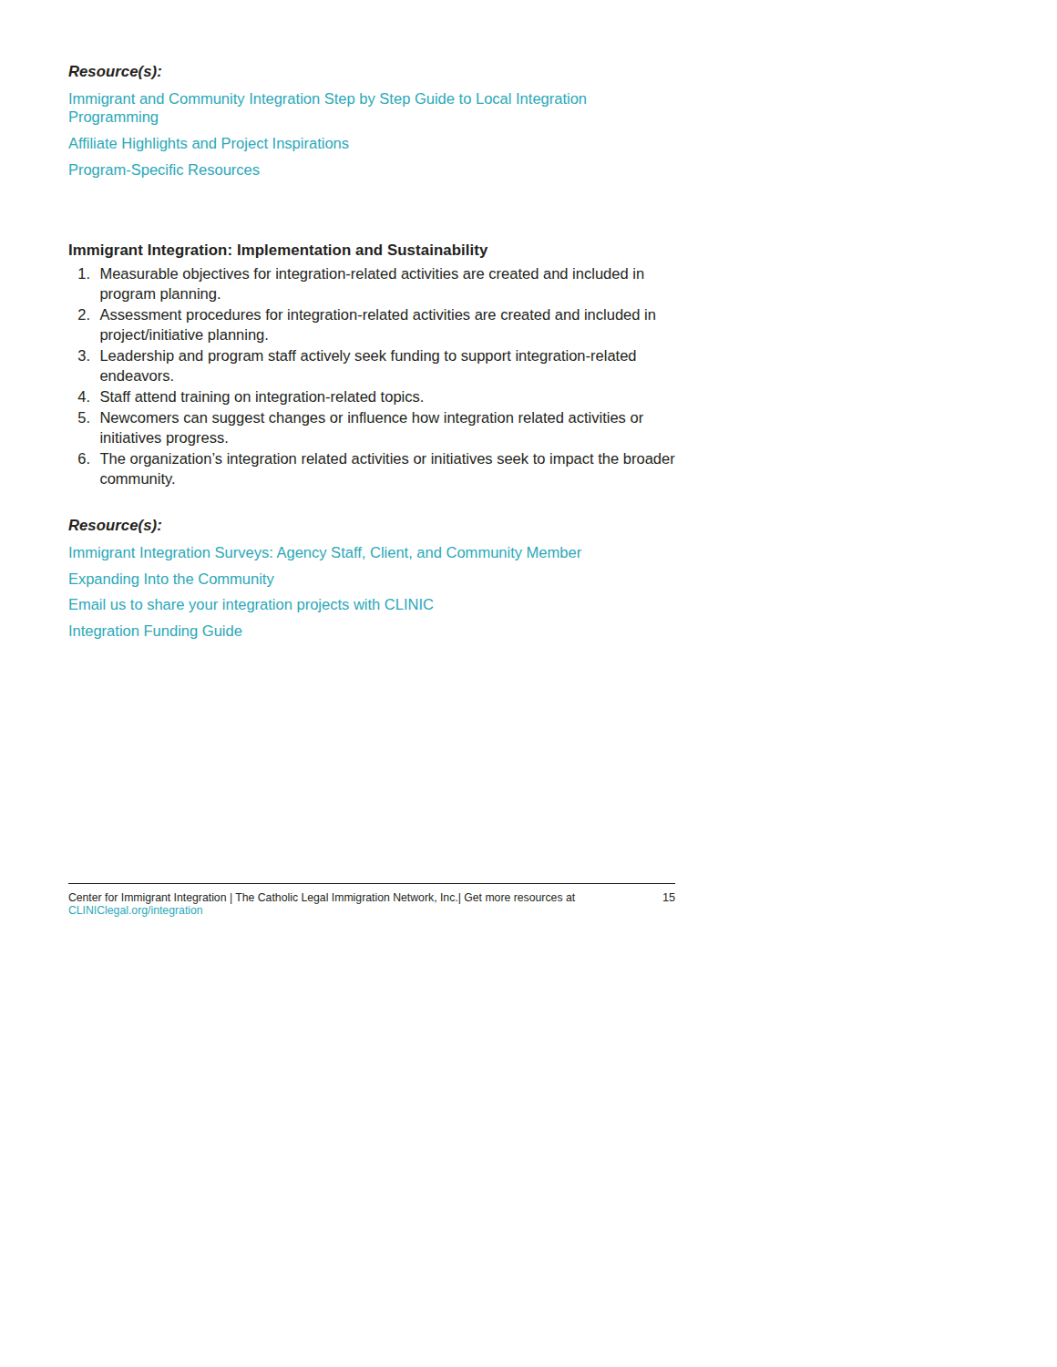Resource(s):
Immigrant and Community Integration Step by Step Guide to Local Integration Programming
Affiliate Highlights and Project Inspirations
Program-Specific Resources
Immigrant Integration: Implementation and Sustainability
Measurable objectives for integration-related activities are created and included in program planning.
Assessment procedures for integration-related activities are created and included in project/initiative planning.
Leadership and program staff actively seek funding to support integration-related endeavors.
Staff attend training on integration-related topics.
Newcomers can suggest changes or influence how integration related activities or initiatives progress.
The organization’s integration related activities or initiatives seek to impact the broader community.
Resource(s):
Immigrant Integration Surveys: Agency Staff, Client, and Community Member
Expanding Into the Community
Email us to share your integration projects with CLINIC
Integration Funding Guide
Center for Immigrant Integration | The Catholic Legal Immigration Network, Inc.| Get more resources at CLINIClegal.org/integration
15